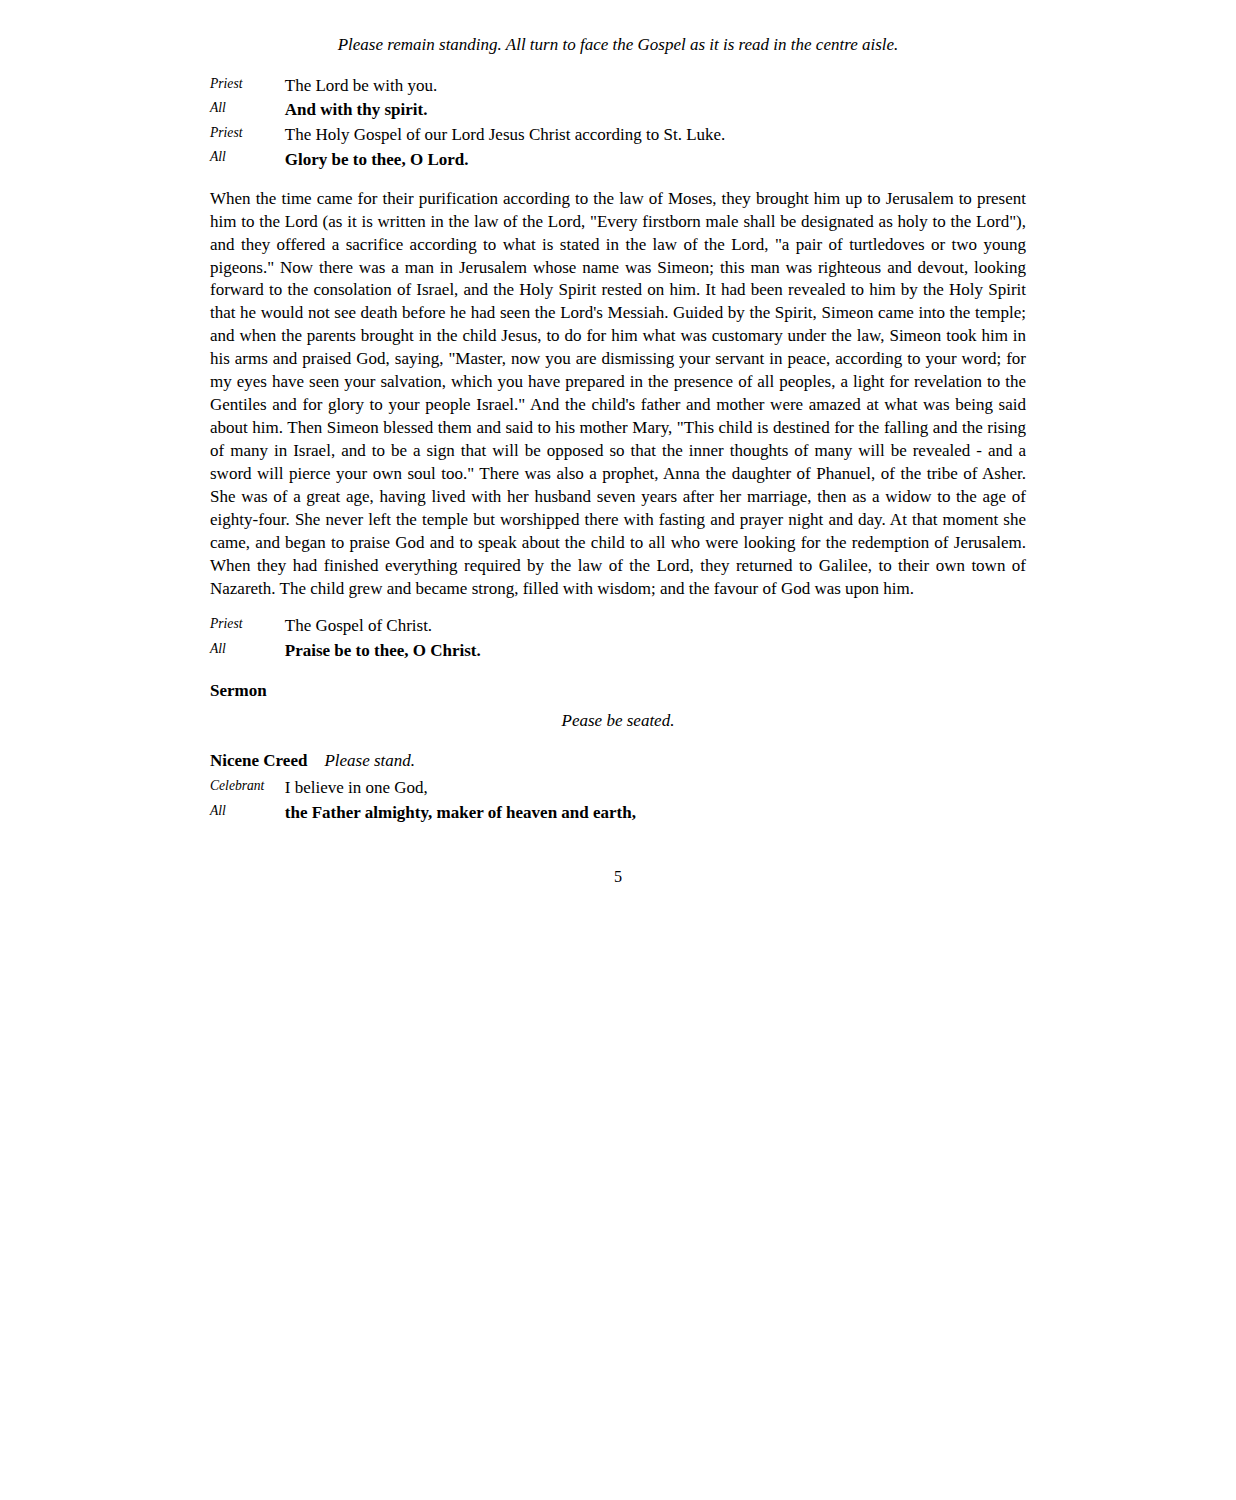Please remain standing. All turn to face the Gospel as it is read in the centre aisle.
| Priest | The Lord be with you. |
| All | And with thy spirit. |
| Priest | The Holy Gospel of our Lord Jesus Christ according to St. Luke. |
| All | Glory be to thee, O Lord. |
When the time came for their purification according to the law of Moses, they brought him up to Jerusalem to present him to the Lord (as it is written in the law of the Lord, "Every firstborn male shall be designated as holy to the Lord"), and they offered a sacrifice according to what is stated in the law of the Lord, "a pair of turtledoves or two young pigeons." Now there was a man in Jerusalem whose name was Simeon; this man was righteous and devout, looking forward to the consolation of Israel, and the Holy Spirit rested on him. It had been revealed to him by the Holy Spirit that he would not see death before he had seen the Lord's Messiah. Guided by the Spirit, Simeon came into the temple; and when the parents brought in the child Jesus, to do for him what was customary under the law, Simeon took him in his arms and praised God, saying, "Master, now you are dismissing your servant in peace, according to your word; for my eyes have seen your salvation, which you have prepared in the presence of all peoples, a light for revelation to the Gentiles and for glory to your people Israel." And the child's father and mother were amazed at what was being said about him. Then Simeon blessed them and said to his mother Mary, "This child is destined for the falling and the rising of many in Israel, and to be a sign that will be opposed so that the inner thoughts of many will be revealed - and a sword will pierce your own soul too." There was also a prophet, Anna the daughter of Phanuel, of the tribe of Asher. She was of a great age, having lived with her husband seven years after her marriage, then as a widow to the age of eighty-four. She never left the temple but worshipped there with fasting and prayer night and day. At that moment she came, and began to praise God and to speak about the child to all who were looking for the redemption of Jerusalem. When they had finished everything required by the law of the Lord, they returned to Galilee, to their own town of Nazareth. The child grew and became strong, filled with wisdom; and the favour of God was upon him.
| Priest | The Gospel of Christ. |
| All | Praise be to thee, O Christ. |
Sermon
Pease be seated.
Nicene Creed Please stand.
| Celebrant | I believe in one God, |
| All | the Father almighty, maker of heaven and earth, |
5